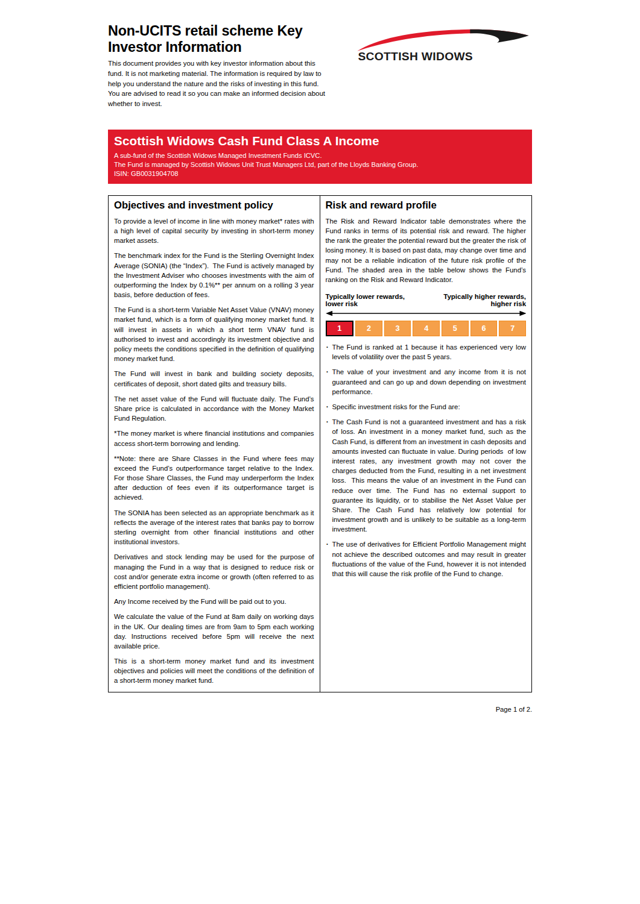Non-UCITS retail scheme Key Investor Information
This document provides you with key investor information about this fund. It is not marketing material. The information is required by law to help you understand the nature and the risks of investing in this fund. You are advised to read it so you can make an informed decision about whether to invest.
SCOTTISH WIDOWS
Scottish Widows Cash Fund Class A Income
A sub-fund of the Scottish Widows Managed Investment Funds ICVC.
The Fund is managed by Scottish Widows Unit Trust Managers Ltd, part of the Lloyds Banking Group.
ISIN: GB0031904708
Objectives and investment policy
To provide a level of income in line with money market* rates with a high level of capital security by investing in short-term money market assets.
The benchmark index for the Fund is the Sterling Overnight Index Average (SONIA) (the “Index”). The Fund is actively managed by the Investment Adviser who chooses investments with the aim of outperforming the Index by 0.1%** per annum on a rolling 3 year basis, before deduction of fees.
The Fund is a short-term Variable Net Asset Value (VNAV) money market fund, which is a form of qualifying money market fund. It will invest in assets in which a short term VNAV fund is authorised to invest and accordingly its investment objective and policy meets the conditions specified in the definition of qualifying money market fund.
The Fund will invest in bank and building society deposits, certificates of deposit, short dated gilts and treasury bills.
The net asset value of the Fund will fluctuate daily. The Fund’s Share price is calculated in accordance with the Money Market Fund Regulation.
*The money market is where financial institutions and companies access short-term borrowing and lending.
**Note: there are Share Classes in the Fund where fees may exceed the Fund’s outperformance target relative to the Index. For those Share Classes, the Fund may underperform the Index after deduction of fees even if its outperformance target is achieved.
The SONIA has been selected as an appropriate benchmark as it reflects the average of the interest rates that banks pay to borrow sterling overnight from other financial institutions and other institutional investors.
Derivatives and stock lending may be used for the purpose of managing the Fund in a way that is designed to reduce risk or cost and/or generate extra income or growth (often referred to as efficient portfolio management).
Any Income received by the Fund will be paid out to you.
We calculate the value of the Fund at 8am daily on working days in the UK. Our dealing times are from 9am to 5pm each working day. Instructions received before 5pm will receive the next available price.
This is a short-term money market fund and its investment objectives and policies will meet the conditions of the definition of a short-term money market fund.
Risk and reward profile
The Risk and Reward Indicator table demonstrates where the Fund ranks in terms of its potential risk and reward. The higher the rank the greater the potential reward but the greater the risk of losing money. It is based on past data, may change over time and may not be a reliable indication of the future risk profile of the Fund. The shaded area in the table below shows the Fund’s ranking on the Risk and Reward Indicator.
Typically lower rewards,
lower risk
Typically higher rewards,
higher risk
1
2
3
4
5
6
7
The Fund is ranked at 1 because it has experienced very low levels of volatility over the past 5 years.
The value of your investment and any income from it is not guaranteed and can go up and down depending on investment performance.
Specific investment risks for the Fund are:
The Cash Fund is not a guaranteed investment and has a risk of loss. An investment in a money market fund, such as the Cash Fund, is different from an investment in cash deposits and amounts invested can fluctuate in value. During periods of low interest rates, any investment growth may not cover the charges deducted from the Fund, resulting in a net investment loss. This means the value of an investment in the Fund can reduce over time. The Fund has no external support to guarantee its liquidity, or to stabilise the Net Asset Value per Share. The Cash Fund has relatively low potential for investment growth and is unlikely to be suitable as a long-term investment.
The use of derivatives for Efficient Portfolio Management might not achieve the described outcomes and may result in greater fluctuations of the value of the Fund, however it is not intended that this will cause the risk profile of the Fund to change.
Page 1 of 2.